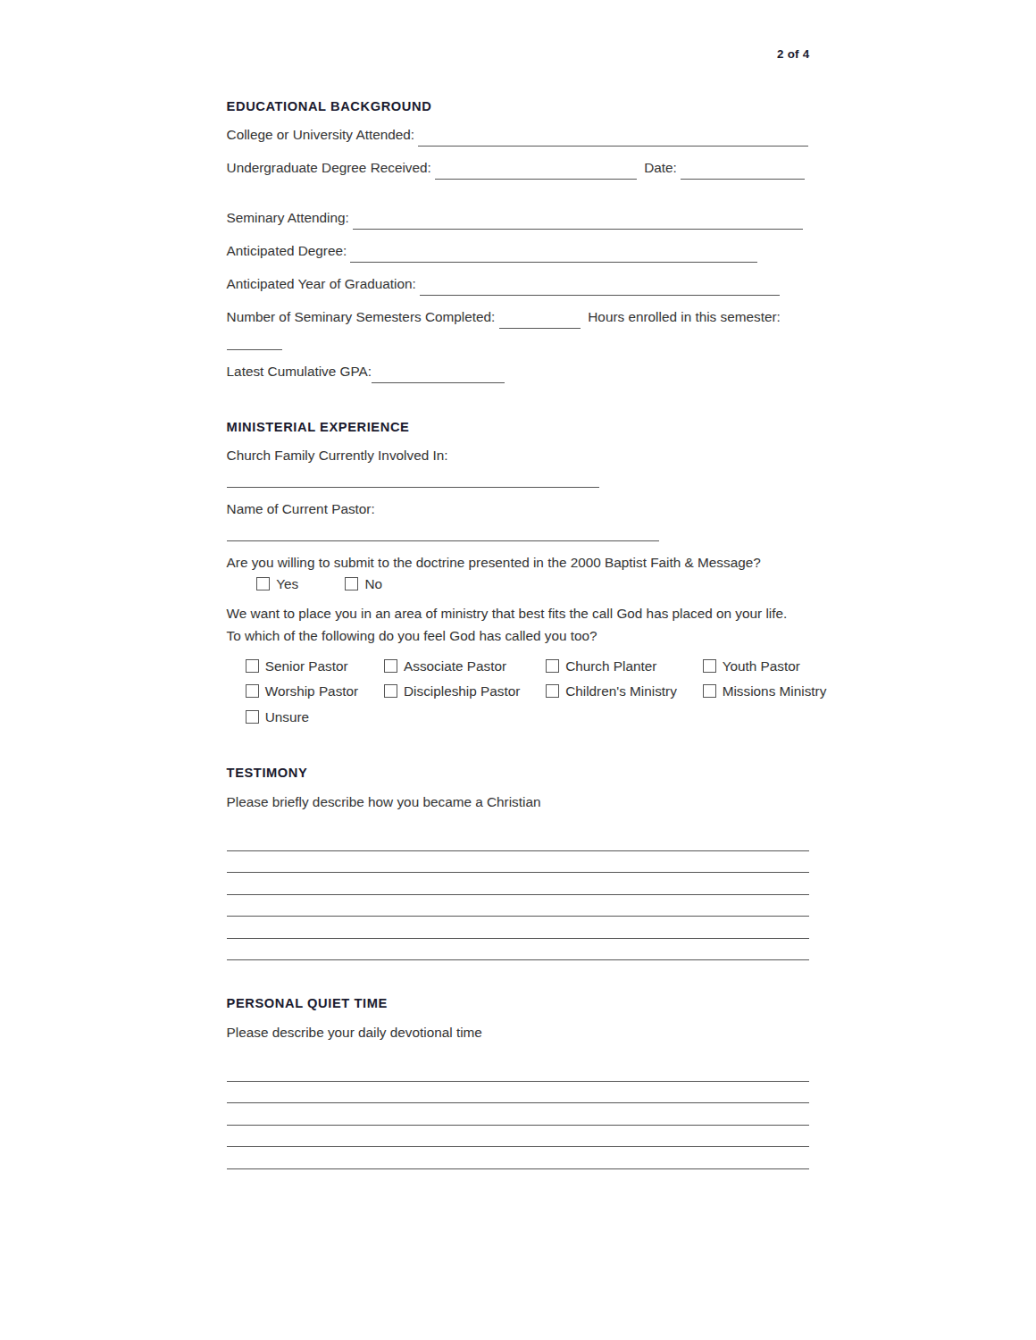2 of 4
Educational Background
College or University Attended:
Undergraduate Degree Received: Date:
Seminary Attending:
Anticipated Degree:
Anticipated Year of Graduation:
Number of Seminary Semesters Completed: Hours enrolled in this semester:
Latest Cumulative GPA:
Ministerial Experience
Church Family Currently Involved In:
Name of Current Pastor:
Are you willing to submit to the doctrine presented in the 2000 Baptist Faith & Message?
Yes No
We want to place you in an area of ministry that best fits the call God has placed on your life.
To which of the following do you feel God has called you too?
| Senior Pastor | Associate Pastor | Church Planter | Youth Pastor |
| Worship Pastor | Discipleship Pastor | Children's Ministry | Missions Ministry |
| Unsure | | | |
Testimony
Please briefly describe how you became a Christian
Personal Quiet Time
Please describe your daily devotional time